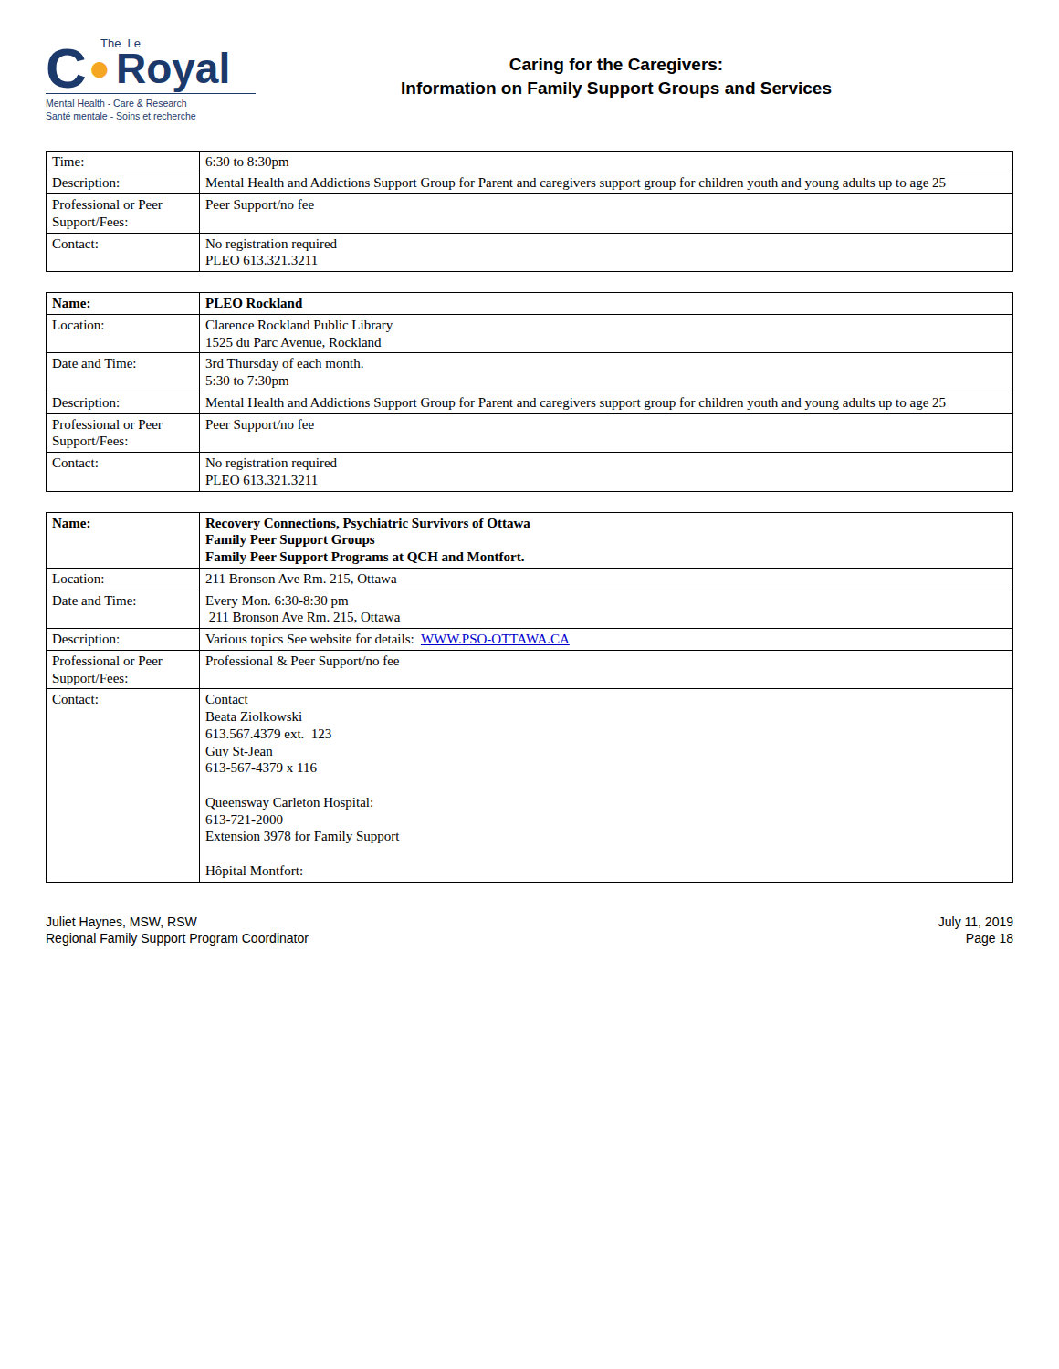The Le
C●Royal
Mental Health - Care & Research
Santé mentale - Soins et recherche
Caring for the Caregivers:
Information on Family Support Groups and Services
| Time: | 6:30 to 8:30pm |
| Description: | Mental Health and Addictions Support Group for Parent and caregivers support group for children youth and young adults up to age 25 |
| Professional or Peer Support/Fees: | Peer Support/no fee |
| Contact: | No registration required PLEO 613.321.3211 |
| Name: | PLEO Rockland |
| Location: | Clarence Rockland Public Library 1525 du Parc Avenue, Rockland |
| Date and Time: | 3rd Thursday of each month. 5:30 to 7:30pm |
| Description: | Mental Health and Addictions Support Group for Parent and caregivers support group for children youth and young adults up to age 25 |
| Professional or Peer Support/Fees: | Peer Support/no fee |
| Contact: | No registration required PLEO 613.321.3211 |
| Name: | Recovery Connections, Psychiatric Survivors of Ottawa Family Peer Support Groups Family Peer Support Programs at QCH and Montfort. |
| Location: | 211 Bronson Ave Rm. 215, Ottawa |
| Date and Time: | Every Mon. 6:30-8:30 pm 211 Bronson Ave Rm. 215, Ottawa |
| Description: | Various topics See website for details: WWW.PSO-OTTAWA.CA |
| Professional or Peer Support/Fees: | Professional & Peer Support/no fee |
| Contact: | Contact Beata Ziolkowski 613.567.4379 ext. 123 Guy St-Jean 613-567-4379 x 116 Queensway Carleton Hospital: 613-721-2000 Extension 3978 for Family Support Hôpital Montfort: |
Juliet Haynes, MSW, RSW
Regional Family Support Program Coordinator
July 11, 2019
Page 18